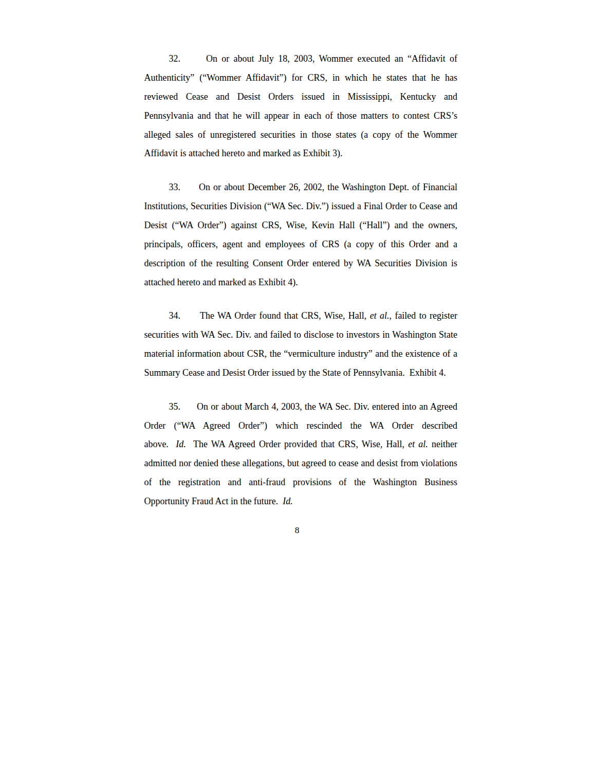32. On or about July 18, 2003, Wommer executed an “Affidavit of Authenticity” (“Wommer Affidavit”) for CRS, in which he states that he has reviewed Cease and Desist Orders issued in Mississippi, Kentucky and Pennsylvania and that he will appear in each of those matters to contest CRS’s alleged sales of unregistered securities in those states (a copy of the Wommer Affidavit is attached hereto and marked as Exhibit 3).
33. On or about December 26, 2002, the Washington Dept. of Financial Institutions, Securities Division (“WA Sec. Div.”) issued a Final Order to Cease and Desist (“WA Order”) against CRS, Wise, Kevin Hall (“Hall”) and the owners, principals, officers, agent and employees of CRS (a copy of this Order and a description of the resulting Consent Order entered by WA Securities Division is attached hereto and marked as Exhibit 4).
34. The WA Order found that CRS, Wise, Hall, et al., failed to register securities with WA Sec. Div. and failed to disclose to investors in Washington State material information about CSR, the “vermiculture industry” and the existence of a Summary Cease and Desist Order issued by the State of Pennsylvania. Exhibit 4.
35. On or about March 4, 2003, the WA Sec. Div. entered into an Agreed Order (“WA Agreed Order”) which rescinded the WA Order described above. Id. The WA Agreed Order provided that CRS, Wise, Hall, et al. neither admitted nor denied these allegations, but agreed to cease and desist from violations of the registration and anti-fraud provisions of the Washington Business Opportunity Fraud Act in the future. Id.
8